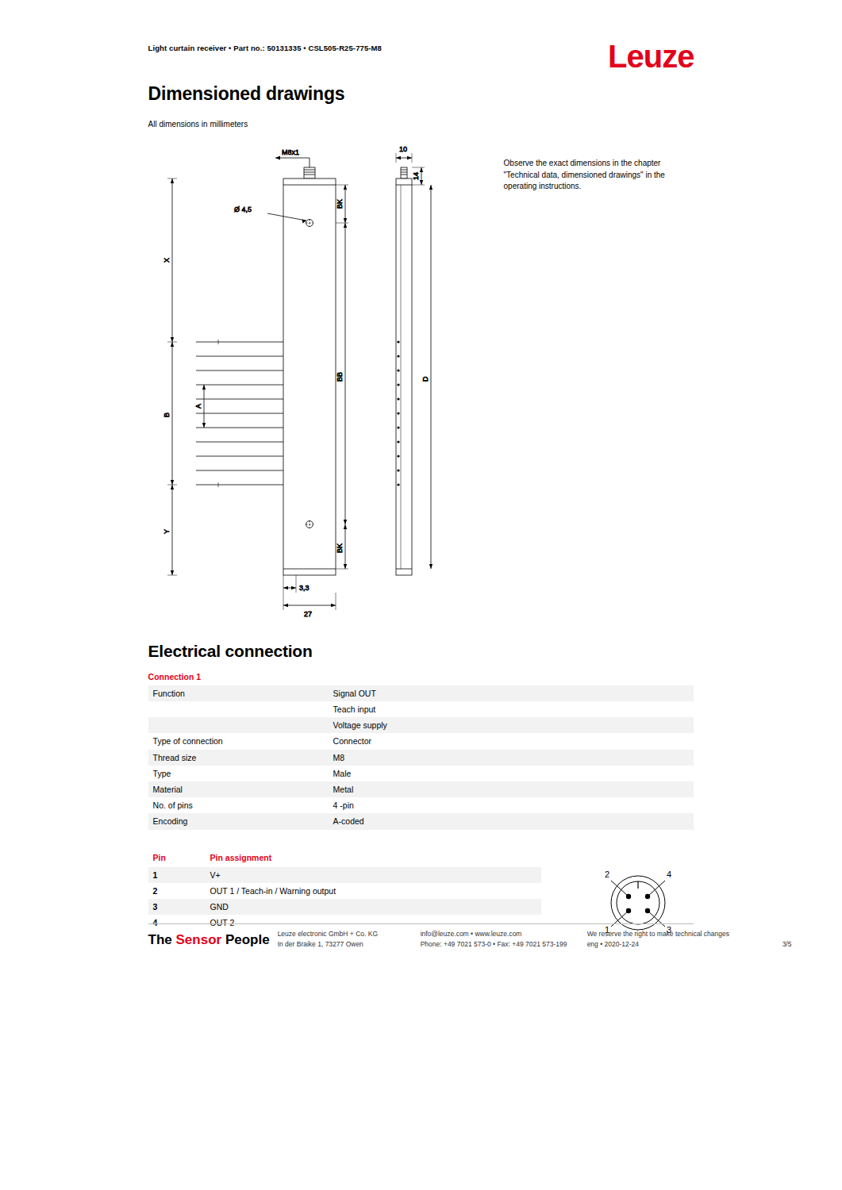Light curtain receiver • Part no.: 50131335 • CSL505-R25-775-M8
Leuze
Dimensioned drawings
All dimensions in millimeters
M8x1 Ø 4,5 BK BB BK X B Y A 3,3 27 10 14 D
Observe the exact dimensions in the chapter "Technical data, dimensioned drawings" in the operating instructions.
Electrical connection
Connection 1
| Function | Signal OUT |
| | Teach input |
| | Voltage supply |
| Type of connection | Connector |
| Thread size | M8 |
| Type | Male |
| Material | Metal |
| No. of pins | 4 -pin |
| Encoding | A-coded |
| Pin | Pin assignment |
| --- | --- |
| 1 | V+ |
| 2 | OUT 1 / Teach-in / Warning output |
| 3 | GND |
| 4 | OUT 2 |
2 4 1 3
The Sensor People
Leuze electronic GmbH + Co. KG
In der Braike 1, 73277 Owen
info@leuze.com • www.leuze.com
Phone: +49 7021 573-0 • Fax: +49 7021 573-199
We reserve the right to make technical changes
eng • 2020-12-24
3/5